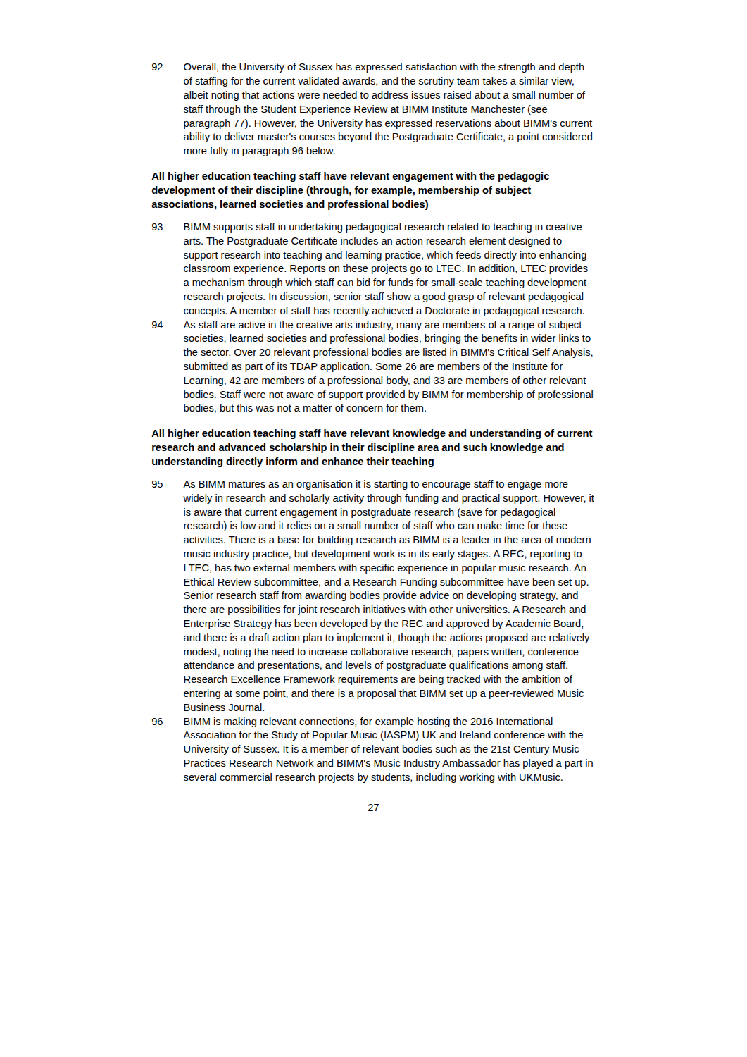92
Overall, the University of Sussex has expressed satisfaction with the strength and depth of staffing for the current validated awards, and the scrutiny team takes a similar view, albeit noting that actions were needed to address issues raised about a small number of staff through the Student Experience Review at BIMM Institute Manchester (see paragraph 77). However, the University has expressed reservations about BIMM's current ability to deliver master's courses beyond the Postgraduate Certificate, a point considered more fully in paragraph 96 below.
All higher education teaching staff have relevant engagement with the pedagogic development of their discipline (through, for example, membership of subject associations, learned societies and professional bodies)
93
BIMM supports staff in undertaking pedagogical research related to teaching in creative arts. The Postgraduate Certificate includes an action research element designed to support research into teaching and learning practice, which feeds directly into enhancing classroom experience. Reports on these projects go to LTEC. In addition, LTEC provides a mechanism through which staff can bid for funds for small-scale teaching development research projects. In discussion, senior staff show a good grasp of relevant pedagogical concepts. A member of staff has recently achieved a Doctorate in pedagogical research.
94
As staff are active in the creative arts industry, many are members of a range of subject societies, learned societies and professional bodies, bringing the benefits in wider links to the sector. Over 20 relevant professional bodies are listed in BIMM's Critical Self Analysis, submitted as part of its TDAP application. Some 26 are members of the Institute for Learning, 42 are members of a professional body, and 33 are members of other relevant bodies. Staff were not aware of support provided by BIMM for membership of professional bodies, but this was not a matter of concern for them.
All higher education teaching staff have relevant knowledge and understanding of current research and advanced scholarship in their discipline area and such knowledge and understanding directly inform and enhance their teaching
95
As BIMM matures as an organisation it is starting to encourage staff to engage more widely in research and scholarly activity through funding and practical support. However, it is aware that current engagement in postgraduate research (save for pedagogical research) is low and it relies on a small number of staff who can make time for these activities. There is a base for building research as BIMM is a leader in the area of modern music industry practice, but development work is in its early stages. A REC, reporting to LTEC, has two external members with specific experience in popular music research. An Ethical Review subcommittee, and a Research Funding subcommittee have been set up. Senior research staff from awarding bodies provide advice on developing strategy, and there are possibilities for joint research initiatives with other universities. A Research and Enterprise Strategy has been developed by the REC and approved by Academic Board, and there is a draft action plan to implement it, though the actions proposed are relatively modest, noting the need to increase collaborative research, papers written, conference attendance and presentations, and levels of postgraduate qualifications among staff. Research Excellence Framework requirements are being tracked with the ambition of entering at some point, and there is a proposal that BIMM set up a peer-reviewed Music Business Journal.
96
BIMM is making relevant connections, for example hosting the 2016 International Association for the Study of Popular Music (IASPM) UK and Ireland conference with the University of Sussex. It is a member of relevant bodies such as the 21st Century Music Practices Research Network and BIMM's Music Industry Ambassador has played a part in several commercial research projects by students, including working with UKMusic.
27